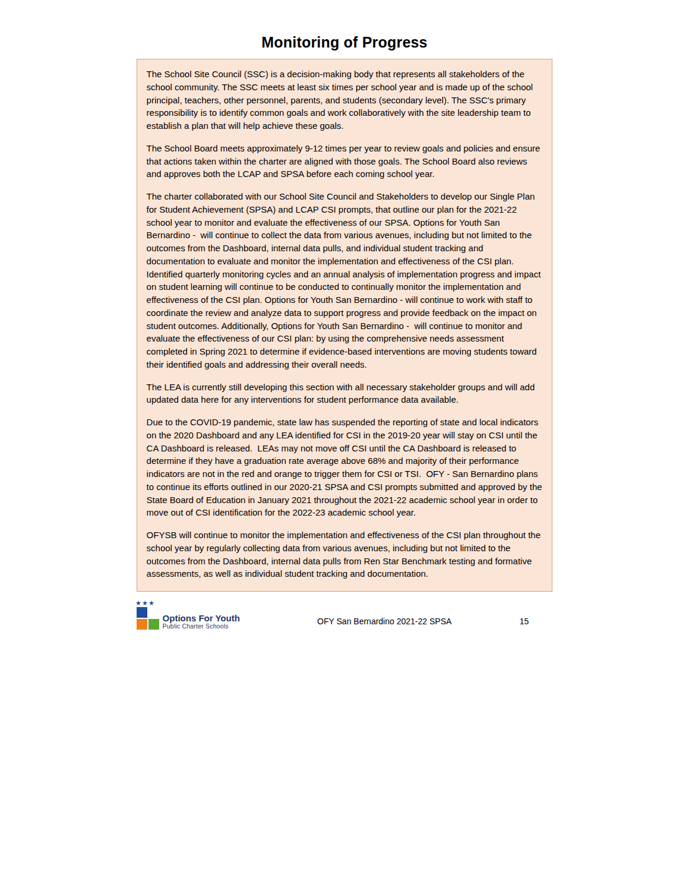Monitoring of Progress
The School Site Council (SSC) is a decision-making body that represents all stakeholders of the school community. The SSC meets at least six times per school year and is made up of the school principal, teachers, other personnel, parents, and students (secondary level). The SSC's primary responsibility is to identify common goals and work collaboratively with the site leadership team to establish a plan that will help achieve these goals.
The School Board meets approximately 9-12 times per year to review goals and policies and ensure that actions taken within the charter are aligned with those goals. The School Board also reviews and approves both the LCAP and SPSA before each coming school year.
The charter collaborated with our School Site Council and Stakeholders to develop our Single Plan for Student Achievement (SPSA) and LCAP CSI prompts, that outline our plan for the 2021-22 school year to monitor and evaluate the effectiveness of our SPSA. Options for Youth San Bernardino - will continue to collect the data from various avenues, including but not limited to the outcomes from the Dashboard, internal data pulls, and individual student tracking and documentation to evaluate and monitor the implementation and effectiveness of the CSI plan. Identified quarterly monitoring cycles and an annual analysis of implementation progress and impact on student learning will continue to be conducted to continually monitor the implementation and effectiveness of the CSI plan. Options for Youth San Bernardino - will continue to work with staff to coordinate the review and analyze data to support progress and provide feedback on the impact on student outcomes. Additionally, Options for Youth San Bernardino - will continue to monitor and evaluate the effectiveness of our CSI plan: by using the comprehensive needs assessment completed in Spring 2021 to determine if evidence-based interventions are moving students toward their identified goals and addressing their overall needs.
The LEA is currently still developing this section with all necessary stakeholder groups and will add updated data here for any interventions for student performance data available.
Due to the COVID-19 pandemic, state law has suspended the reporting of state and local indicators on the 2020 Dashboard and any LEA identified for CSI in the 2019-20 year will stay on CSI until the CA Dashboard is released. LEAs may not move off CSI until the CA Dashboard is released to determine if they have a graduation rate average above 68% and majority of their performance indicators are not in the red and orange to trigger them for CSI or TSI. OFY - San Bernardino plans to continue its efforts outlined in our 2020-21 SPSA and CSI prompts submitted and approved by the State Board of Education in January 2021 throughout the 2021-22 academic school year in order to move out of CSI identification for the 2022-23 academic school year.
OFYSB will continue to monitor the implementation and effectiveness of the CSI plan throughout the school year by regularly collecting data from various avenues, including but not limited to the outcomes from the Dashboard, internal data pulls from Ren Star Benchmark testing and formative assessments, as well as individual student tracking and documentation.
★★★
Options For Youth
Public Charter Schools
OFY San Bernardino 2021-22 SPSA
15